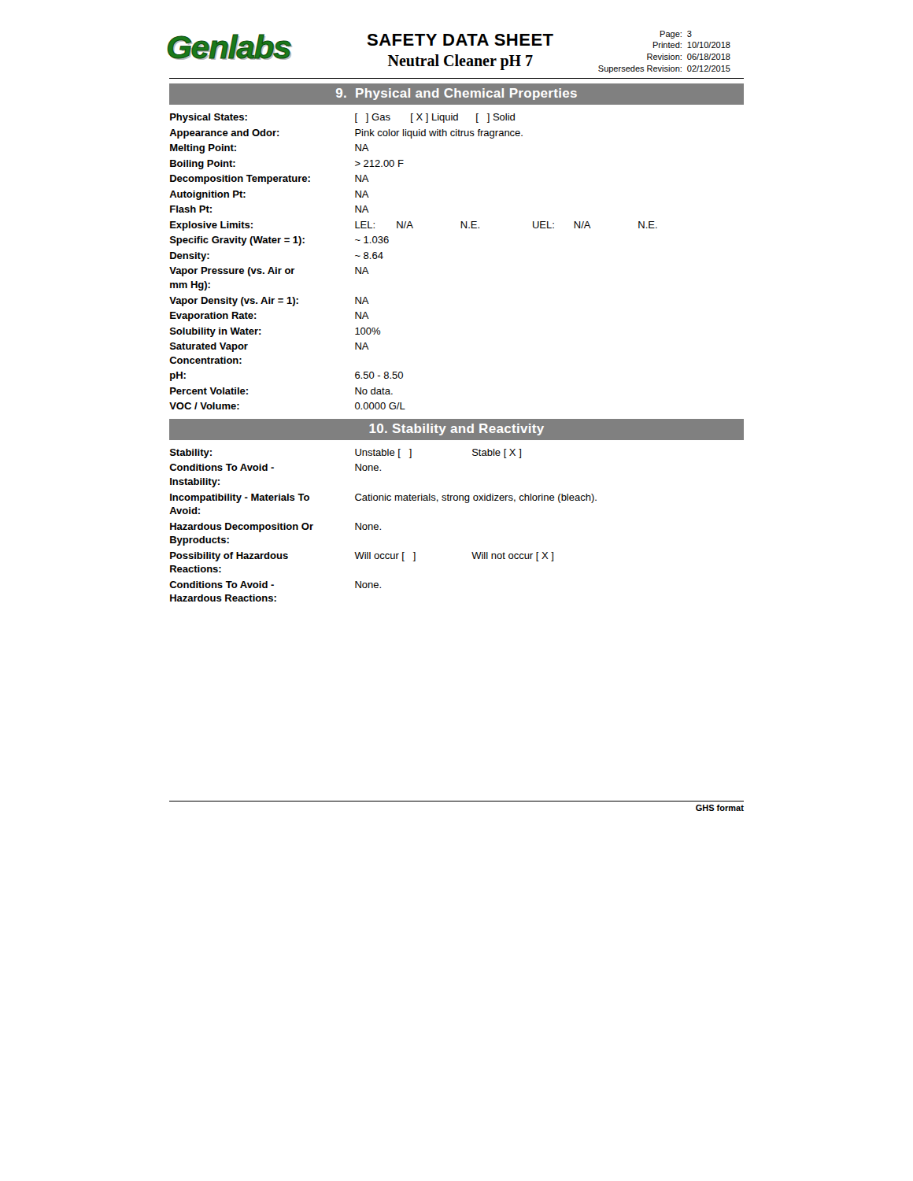Genlabs
SAFETY DATA SHEET
Neutral Cleaner pH 7
Page: 3
Printed: 10/10/2018
Revision: 06/18/2018
Supersedes Revision: 02/12/2015
9. Physical and Chemical Properties
| Physical States: | [ ] Gas [ X ] Liquid [ ] Solid |
| Appearance and Odor: | Pink color liquid with citrus fragrance. |
| Melting Point: | NA |
| Boiling Point: | > 212.00 F |
| Decomposition Temperature: | NA |
| Autoignition Pt: | NA |
| Flash Pt: | NA |
| Explosive Limits: | LEL: N/A N.E. UEL: N/A N.E. |
| Specific Gravity (Water = 1): | ~ 1.036 |
| Density: | ~ 8.64 |
| Vapor Pressure (vs. Air or mm Hg): | NA |
| Vapor Density (vs. Air = 1): | NA |
| Evaporation Rate: | NA |
| Solubility in Water: | 100% |
| Saturated Vapor Concentration: | NA |
| pH: | 6.50 - 8.50 |
| Percent Volatile: | No data. |
| VOC / Volume: | 0.0000 G/L |
10. Stability and Reactivity
| Stability: | Unstable [ ] Stable [ X ] |
| Conditions To Avoid - Instability: | None. |
| Incompatibility - Materials To Avoid: | Cationic materials, strong oxidizers, chlorine (bleach). |
| Hazardous Decomposition Or Byproducts: | None. |
| Possibility of Hazardous Reactions: | Will occur [ ] Will not occur [ X ] |
| Conditions To Avoid - Hazardous Reactions: | None. |
GHS format